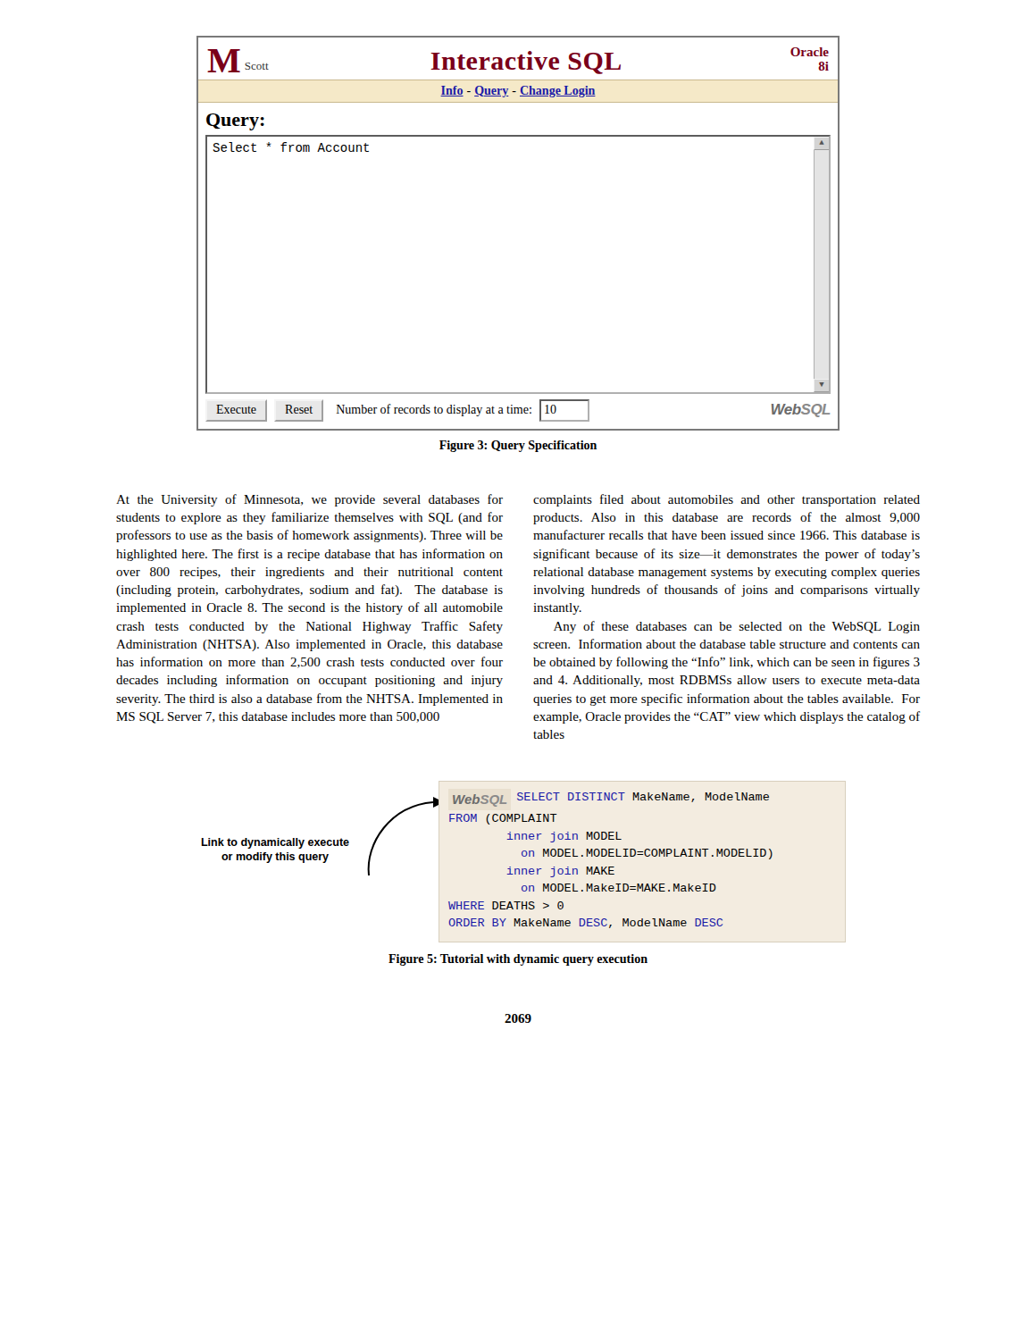M
Scott
Interactive SQL
Oracle
8i
Info-Query-Change Login
Query:
Select * from Account
▲
▼
Execute Reset Number of records to display at a time: 10 WebSQL
Figure 3: Query Specification
At the University of Minnesota, we provide several databases for students to explore as they familiarize themselves with SQL (and for professors to use as the basis of homework assignments). Three will be highlighted here. The first is a recipe database that has information on over 800 recipes, their ingredients and their nutritional content (including protein, carbohydrates, sodium and fat). The database is implemented in Oracle 8. The second is the history of all automobile crash tests conducted by the National Highway Traffic Safety Administration (NHTSA). Also implemented in Oracle, this database has information on more than 2,500 crash tests conducted over four decades including information on occupant positioning and injury severity. The third is also a database from the NHTSA. Implemented in MS SQL Server 7, this database includes more than 500,000
complaints filed about automobiles and other transportation related products. Also in this database are records of the almost 9,000 manufacturer recalls that have been issued since 1966. This database is significant because of its size—it demonstrates the power of today’s relational database management systems by executing complex queries involving hundreds of thousands of joins and comparisons virtually instantly.
Any of these databases can be selected on the WebSQL Login screen. Information about the database table structure and contents can be obtained by following the “Info” link, which can be seen in figures 3 and 4. Additionally, most RDBMSs allow users to execute meta-data queries to get more specific information about the tables available. For example, Oracle provides the “CAT” view which displays the catalog of tables
Link to dynamically execute
or modify this query
WebSQL SELECT DISTINCT MakeName, ModelName FROM (COMPLAINT inner join MODEL on MODEL.MODELID=COMPLAINT.MODELID) inner join MAKE on MODEL.MakeID=MAKE.MakeID WHERE DEATHS > 0 ORDER BY MakeName DESC, ModelName DESC
Figure 5: Tutorial with dynamic query execution
2069